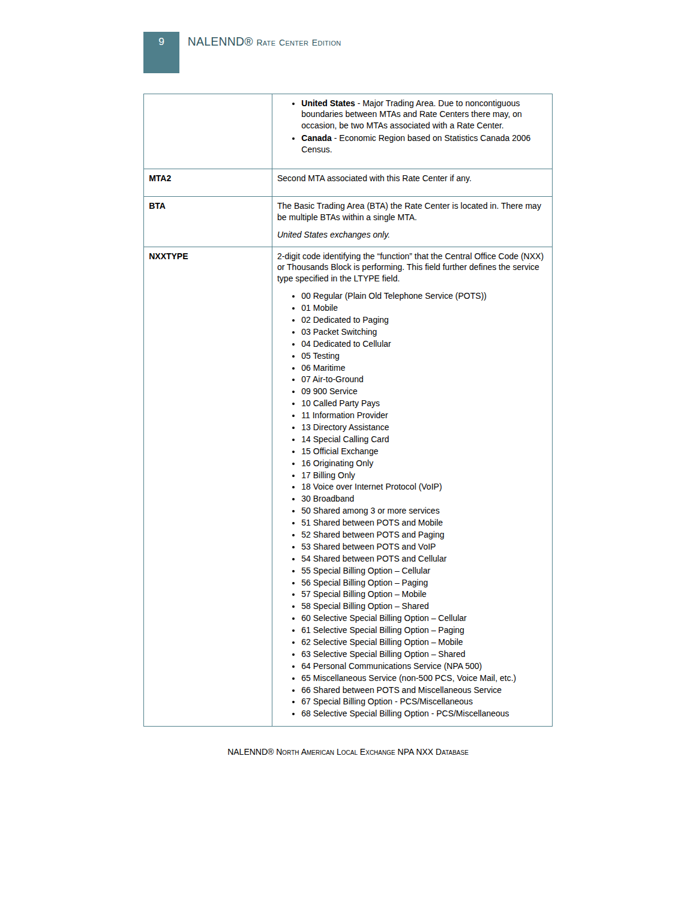9
NALENND® RATE CENTER EDITION
| | United States - Major Trading Area. Due to noncontiguous boundaries between MTAs and Rate Centers there may, on occasion, be two MTAs associated with a Rate Center. Canada - Economic Region based on Statistics Canada 2006 Census. |
| MTA2 | Second MTA associated with this Rate Center if any. |
| BTA | The Basic Trading Area (BTA) the Rate Center is located in. There may be multiple BTAs within a single MTA. United States exchanges only. |
| NXXTYPE | 2-digit code identifying the “function” that the Central Office Code (NXX) or Thousands Block is performing. This field further defines the service type specified in the LTYPE field. 00 Regular (Plain Old Telephone Service (POTS)) 01 Mobile 02 Dedicated to Paging 03 Packet Switching 04 Dedicated to Cellular 05 Testing 06 Maritime 07 Air-to-Ground 09 900 Service 10 Called Party Pays 11 Information Provider 13 Directory Assistance 14 Special Calling Card 15 Official Exchange 16 Originating Only 17 Billing Only 18 Voice over Internet Protocol (VoIP) 30 Broadband 50 Shared among 3 or more services 51 Shared between POTS and Mobile 52 Shared between POTS and Paging 53 Shared between POTS and VoIP 54 Shared between POTS and Cellular 55 Special Billing Option – Cellular 56 Special Billing Option – Paging 57 Special Billing Option – Mobile 58 Special Billing Option – Shared 60 Selective Special Billing Option – Cellular 61 Selective Special Billing Option – Paging 62 Selective Special Billing Option – Mobile 63 Selective Special Billing Option – Shared 64 Personal Communications Service (NPA 500) 65 Miscellaneous Service (non-500 PCS, Voice Mail, etc.) 66 Shared between POTS and Miscellaneous Service 67 Special Billing Option - PCS/Miscellaneous 68 Selective Special Billing Option - PCS/Miscellaneous |
NALENND® North American Local Exchange NPA NXX Database